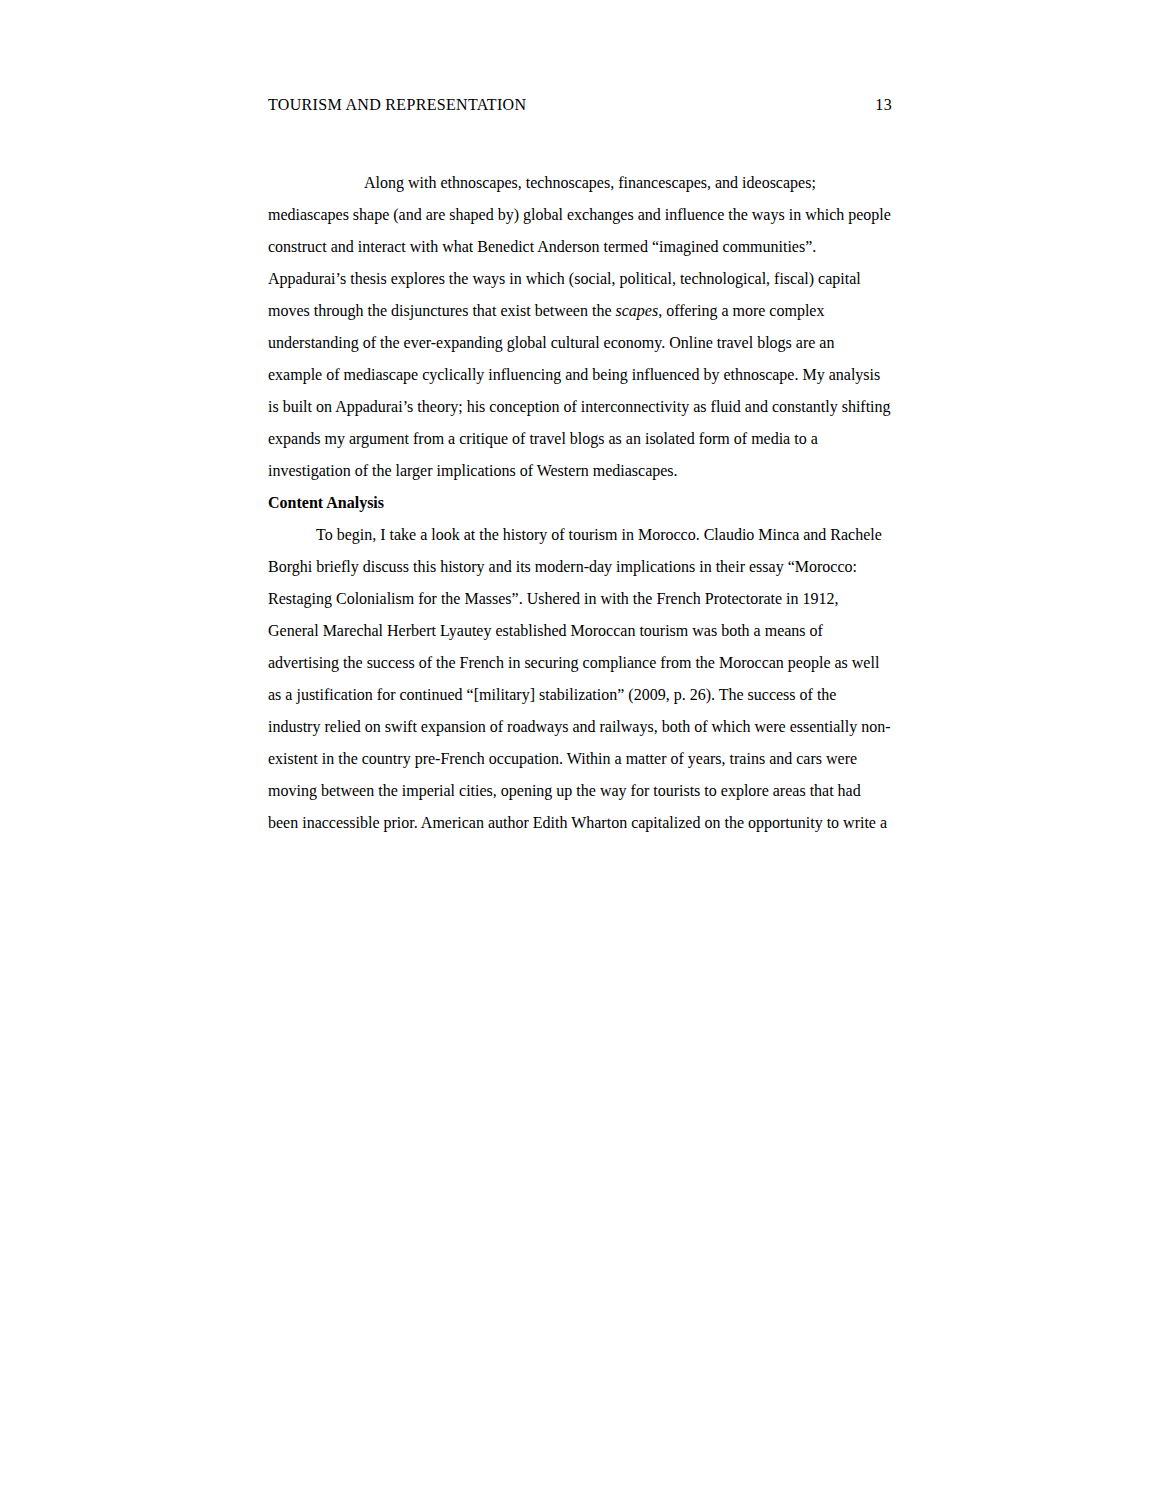Tourism and Representation 13
Along with ethnoscapes, technoscapes, financescapes, and ideoscapes; mediascapes shape (and are shaped by) global exchanges and influence the ways in which people construct and interact with what Benedict Anderson termed “imagined communities”. Appadurai’s thesis explores the ways in which (social, political, technological, fiscal) capital moves through the disjunctures that exist between the scapes, offering a more complex understanding of the ever-expanding global cultural economy. Online travel blogs are an example of mediascape cyclically influencing and being influenced by ethnoscape. My analysis is built on Appadurai’s theory; his conception of interconnectivity as fluid and constantly shifting expands my argument from a critique of travel blogs as an isolated form of media to a investigation of the larger implications of Western mediascapes.
Content Analysis
To begin, I take a look at the history of tourism in Morocco. Claudio Minca and Rachele Borghi briefly discuss this history and its modern-day implications in their essay “Morocco: Restaging Colonialism for the Masses”. Ushered in with the French Protectorate in 1912, General Marechal Herbert Lyautey established Moroccan tourism was both a means of advertising the success of the French in securing compliance from the Moroccan people as well as a justification for continued “[military] stabilization” (2009, p. 26). The success of the industry relied on swift expansion of roadways and railways, both of which were essentially non-existent in the country pre-French occupation. Within a matter of years, trains and cars were moving between the imperial cities, opening up the way for tourists to explore areas that had been inaccessible prior. American author Edith Wharton capitalized on the opportunity to write a